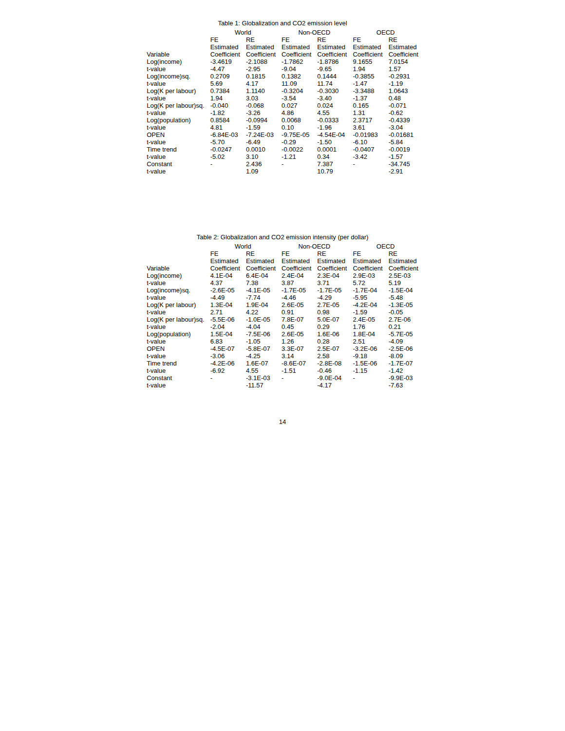Table 1: Globalization and CO2 emission level
| | World | Non-OECD | OECD |
| --- | --- | --- | --- |
| | FE | RE | FE | RE | FE | RE |
| | Estimated | Estimated | Estimated | Estimated | Estimated | Estimated |
| Variable | Coefficient | Coefficient | Coefficient | Coefficient | Coefficient | Coefficient |
| Log(income) | -3.4619 | -2.1088 | -1.7862 | -1.8786 | 9.1655 | 7.0154 |
| t-value | -4.47 | -2.95 | -9.04 | -9.65 | 1.94 | 1.57 |
| Log(income)sq. | 0.2709 | 0.1815 | 0.1382 | 0.1444 | -0.3855 | -0.2931 |
| t-value | 5.69 | 4.17 | 11.09 | 11.74 | -1.47 | -1.19 |
| Log(K per labour) | 0.7384 | 1.1140 | -0.3204 | -0.3030 | -3.3488 | 1.0643 |
| t-value | 1.94 | 3.03 | -3.54 | -3.40 | -1.37 | 0.48 |
| Log(K per labour)sq. | -0.040 | -0.068 | 0.027 | 0.024 | 0.165 | -0.071 |
| t-value | -1.82 | -3.26 | 4.86 | 4.55 | 1.31 | -0.62 |
| Log(population) | 0.8584 | -0.0994 | 0.0068 | -0.0333 | 2.3717 | -0.4339 |
| t-value | 4.81 | -1.59 | 0.10 | -1.96 | 3.61 | -3.04 |
| OPEN | -6.84E-03 | -7.24E-03 | -9.75E-05 | -4.54E-04 | -0.01983 | -0.01681 |
| t-value | -5.70 | -6.49 | -0.29 | -1.50 | -6.10 | -5.84 |
| Time trend | -0.0247 | 0.0010 | -0.0022 | 0.0001 | -0.0407 | -0.0019 |
| t-value | -5.02 | 3.10 | -1.21 | 0.34 | -3.42 | -1.57 |
| Constant | - | 2.436 | - | 7.387 | - | -34.745 |
| t-value | | 1.09 | | 10.79 | | -2.91 |
Table 2: Globalization and CO2 emission intensity (per dollar)
| | World | Non-OECD | OECD |
| --- | --- | --- | --- |
| | FE | RE | FE | RE | FE | RE |
| | Estimated | Estimated | Estimated | Estimated | Estimated | Estimated |
| Variable | Coefficient | Coefficient | Coefficient | Coefficient | Coefficient | Coefficient |
| Log(income) | 4.1E-04 | 6.4E-04 | 2.4E-04 | 2.3E-04 | 2.9E-03 | 2.5E-03 |
| t-value | 4.37 | 7.38 | 3.87 | 3.71 | 5.72 | 5.19 |
| Log(income)sq. | -2.6E-05 | -4.1E-05 | -1.7E-05 | -1.7E-05 | -1.7E-04 | -1.5E-04 |
| t-value | -4.49 | -7.74 | -4.46 | -4.29 | -5.95 | -5.48 |
| Log(K per labour) | 1.3E-04 | 1.9E-04 | 2.6E-05 | 2.7E-05 | -4.2E-04 | -1.3E-05 |
| t-value | 2.71 | 4.22 | 0.91 | 0.98 | -1.59 | -0.05 |
| Log(K per labour)sq. | -5.5E-06 | -1.0E-05 | 7.8E-07 | 5.0E-07 | 2.4E-05 | 2.7E-06 |
| t-value | -2.04 | -4.04 | 0.45 | 0.29 | 1.76 | 0.21 |
| Log(population) | 1.5E-04 | -7.5E-06 | 2.6E-05 | 1.6E-06 | 1.8E-04 | -5.7E-05 |
| t-value | 6.83 | -1.05 | 1.26 | 0.28 | 2.51 | -4.09 |
| OPEN | -4.5E-07 | -5.8E-07 | 3.3E-07 | 2.5E-07 | -3.2E-06 | -2.5E-06 |
| t-value | -3.06 | -4.25 | 3.14 | 2.58 | -9.18 | -8.09 |
| Time trend | -4.2E-06 | 1.6E-07 | -8.6E-07 | -2.8E-08 | -1.5E-06 | -1.7E-07 |
| t-value | -6.92 | 4.55 | -1.51 | -0.46 | -1.15 | -1.42 |
| Constant | - | -3.1E-03 | - | -9.0E-04 | - | -9.9E-03 |
| t-value | | -11.57 | | -4.17 | | -7.63 |
14